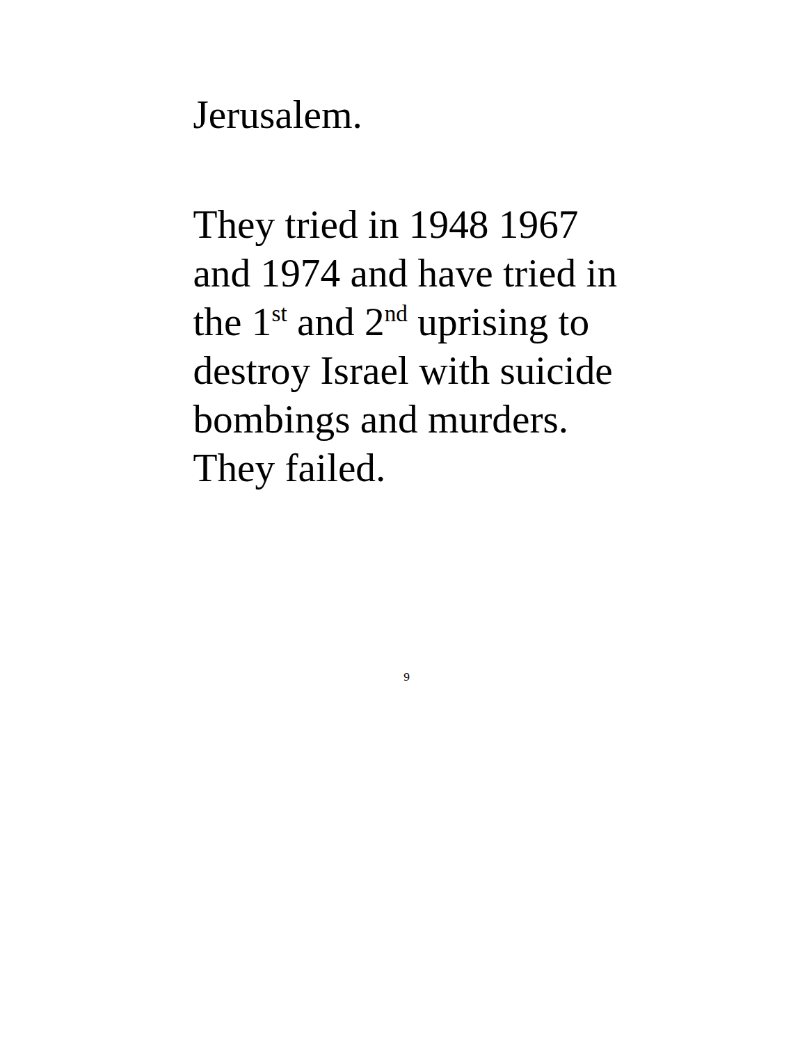Jerusalem.
They tried in 1948 1967 and 1974 and have tried in the 1st and 2nd uprising to destroy Israel with suicide bombings and murders. They failed.
9